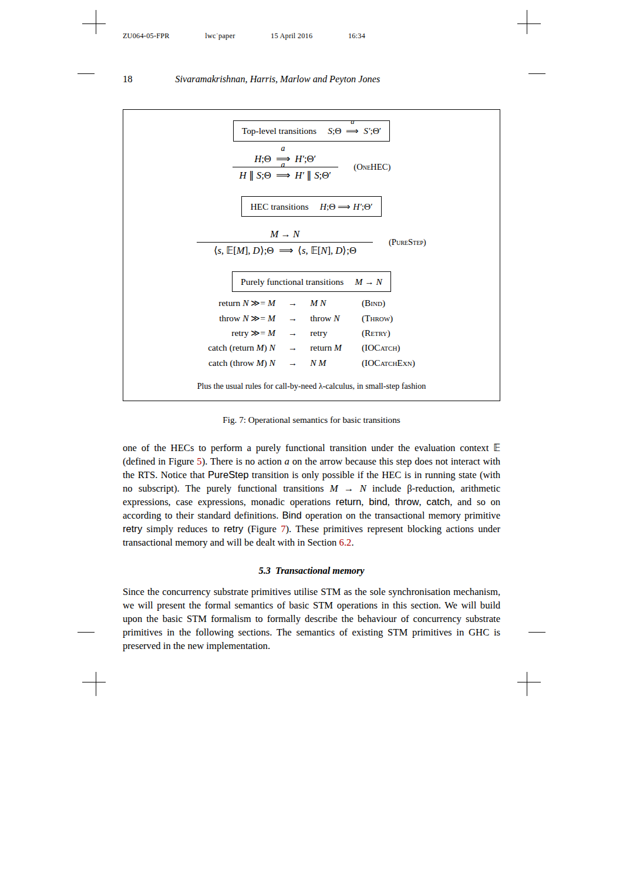ZU064-05-FPR lwc˙paper 15 April 2016 16:34
18 Sivaramakrishnan, Harris, Marlow and Peyton Jones
Top-level transitions S;Θ a ⟹ S′;Θ′
H;Θ a ⟹ H′;Θ′
H ∥ S;Θ a ⟹ H′ ∥ S;Θ′
(OneHEC)
HEC transitions H;Θ ⟹ H′;Θ′
M → N
⟨s, 𝔼[M], D⟩;Θ ⟹ ⟨s, 𝔼[N], D⟩;Θ
(PureStep)
Purely functional transitions M → N
| return N ≫= M | → | M N | (Bind) |
| throw N ≫= M | → | throw N | (Throw) |
| retry ≫= M | → | retry | (Retry) |
| catch ( return M ) N | → | return M | (IOCatch) |
| catch ( throw M ) N | → | N M | (IOCatchExn) |
Plus the usual rules for call-by-need λ-calculus, in small-step fashion
Fig. 7: Operational semantics for basic transitions
one of the HECs to perform a purely functional transition under the evaluation context 𝔼 (defined in Figure 5). There is no action a on the arrow because this step does not interact with the RTS. Notice that PureStep transition is only possible if the HEC is in running state (with no subscript). The purely functional transitions M → N include β-reduction, arithmetic expressions, case expressions, monadic operations return, bind, throw, catch, and so on according to their standard definitions. Bind operation on the transactional memory primitive retry simply reduces to retry (Figure 7). These primitives represent blocking actions under transactional memory and will be dealt with in Section 6.2.
5.3 Transactional memory
Since the concurrency substrate primitives utilise STM as the sole synchronisation mechanism, we will present the formal semantics of basic STM operations in this section. We will build upon the basic STM formalism to formally describe the behaviour of concurrency substrate primitives in the following sections. The semantics of existing STM primitives in GHC is preserved in the new implementation.